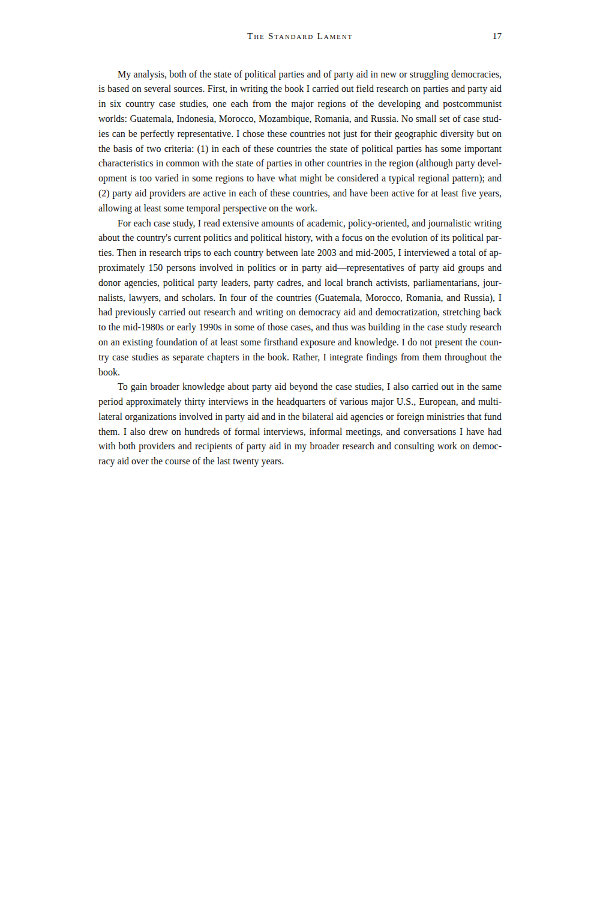The Standard Lament 17
My analysis, both of the state of political parties and of party aid in new or struggling democracies, is based on several sources. First, in writing the book I carried out field research on parties and party aid in six country case studies, one each from the major regions of the developing and postcommunist worlds: Guatemala, Indonesia, Morocco, Mozambique, Romania, and Russia. No small set of case studies can be perfectly representative. I chose these countries not just for their geographic diversity but on the basis of two criteria: (1) in each of these countries the state of political parties has some important characteristics in common with the state of parties in other countries in the region (although party development is too varied in some regions to have what might be considered a typical regional pattern); and (2) party aid providers are active in each of these countries, and have been active for at least five years, allowing at least some temporal perspective on the work.
For each case study, I read extensive amounts of academic, policy-oriented, and journalistic writing about the country's current politics and political history, with a focus on the evolution of its political parties. Then in research trips to each country between late 2003 and mid-2005, I interviewed a total of approximately 150 persons involved in politics or in party aid—representatives of party aid groups and donor agencies, political party leaders, party cadres, and local branch activists, parliamentarians, journalists, lawyers, and scholars. In four of the countries (Guatemala, Morocco, Romania, and Russia), I had previously carried out research and writing on democracy aid and democratization, stretching back to the mid-1980s or early 1990s in some of those cases, and thus was building in the case study research on an existing foundation of at least some firsthand exposure and knowledge. I do not present the country case studies as separate chapters in the book. Rather, I integrate findings from them throughout the book.
To gain broader knowledge about party aid beyond the case studies, I also carried out in the same period approximately thirty interviews in the headquarters of various major U.S., European, and multilateral organizations involved in party aid and in the bilateral aid agencies or foreign ministries that fund them. I also drew on hundreds of formal interviews, informal meetings, and conversations I have had with both providers and recipients of party aid in my broader research and consulting work on democracy aid over the course of the last twenty years.